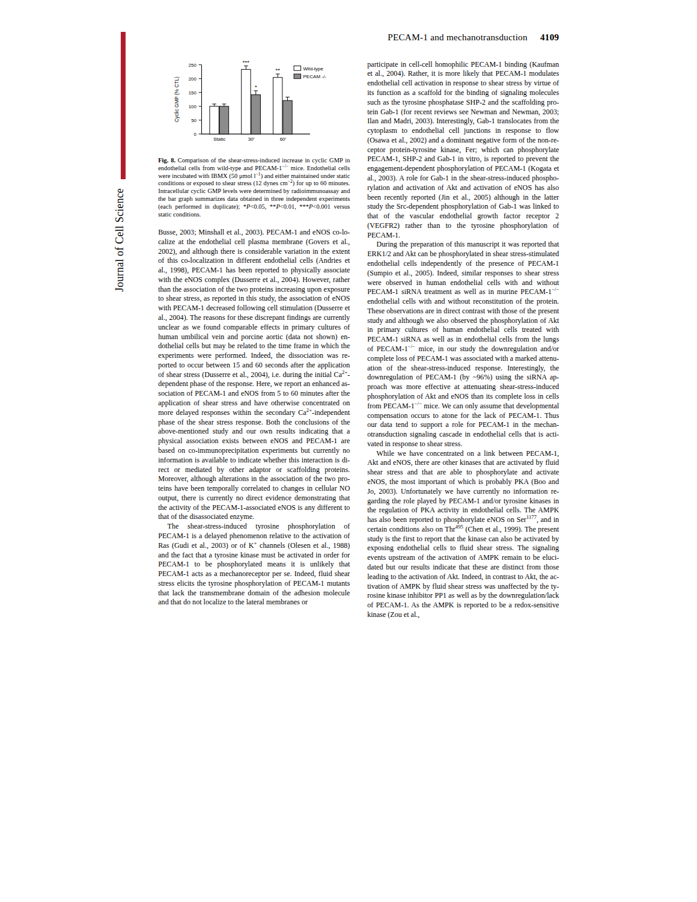Journal of Cell Science
PECAM-1 and mechanotransduction 4109
0 50 100 150 200 250 Cyclic GMP (% CTL) *** * ** Static 30′ 60′ Wild-type PECAM -/-
Fig. 8. Comparison of the shear-stress-induced increase in cyclic GMP in endothelial cells from wild-type and PECAM-1−/− mice. Endothelial cells were incubated with IBMX (50 μmol l−1) and either maintained under static conditions or exposed to shear stress (12 dynes cm−2) for up to 60 minutes. Intracellular cyclic GMP levels were determined by radioimmunoassay and the bar graph summarizes data obtained in three independent experiments (each performed in duplicate); *P<0.05, **P<0.01, ***P<0.001 versus static conditions.
Busse, 2003; Minshall et al., 2003). PECAM-1 and eNOS co-localize at the endothelial cell plasma membrane (Govers et al., 2002), and although there is considerable variation in the extent of this co-localization in different endothelial cells (Andries et al., 1998), PECAM-1 has been reported to physically associate with the eNOS complex (Dusserre et al., 2004). However, rather than the association of the two proteins increasing upon exposure to shear stress, as reported in this study, the association of eNOS with PECAM-1 decreased following cell stimulation (Dusserre et al., 2004). The reasons for these discrepant findings are currently unclear as we found comparable effects in primary cultures of human umbilical vein and porcine aortic (data not shown) endothelial cells but may be related to the time frame in which the experiments were performed. Indeed, the dissociation was reported to occur between 15 and 60 seconds after the application of shear stress (Dusserre et al., 2004), i.e. during the initial Ca2+-dependent phase of the response. Here, we report an enhanced association of PECAM-1 and eNOS from 5 to 60 minutes after the application of shear stress and have otherwise concentrated on more delayed responses within the secondary Ca2+-independent phase of the shear stress response. Both the conclusions of the above-mentioned study and our own results indicating that a physical association exists between eNOS and PECAM-1 are based on co-immunoprecipitation experiments but currently no information is available to indicate whether this interaction is direct or mediated by other adaptor or scaffolding proteins. Moreover, although alterations in the association of the two proteins have been temporally correlated to changes in cellular NO output, there is currently no direct evidence demonstrating that the activity of the PECAM-1-associated eNOS is any different to that of the disassociated enzyme.
The shear-stress-induced tyrosine phosphorylation of PECAM-1 is a delayed phenomenon relative to the activation of Ras (Gudi et al., 2003) or of K+ channels (Olesen et al., 1988) and the fact that a tyrosine kinase must be activated in order for PECAM-1 to be phosphorylated means it is unlikely that PECAM-1 acts as a mechanoreceptor per se. Indeed, fluid shear stress elicits the tyrosine phosphorylation of PECAM-1 mutants that lack the transmembrane domain of the adhesion molecule and that do not localize to the lateral membranes or
participate in cell-cell homophilic PECAM-1 binding (Kaufman et al., 2004). Rather, it is more likely that PECAM-1 modulates endothelial cell activation in response to shear stress by virtue of its function as a scaffold for the binding of signaling molecules such as the tyrosine phosphatase SHP-2 and the scaffolding protein Gab-1 (for recent reviews see Newman and Newman, 2003; Ilan and Madri, 2003). Interestingly, Gab-1 translocates from the cytoplasm to endothelial cell junctions in response to flow (Osawa et al., 2002) and a dominant negative form of the non-receptor protein-tyrosine kinase, Fer; which can phosphorylate PECAM-1, SHP-2 and Gab-1 in vitro, is reported to prevent the engagement-dependent phosphorylation of PECAM-1 (Kogata et al., 2003). A role for Gab-1 in the shear-stress-induced phosphorylation and activation of Akt and activation of eNOS has also been recently reported (Jin et al., 2005) although in the latter study the Src-dependent phosphorylation of Gab-1 was linked to that of the vascular endothelial growth factor receptor 2 (VEGFR2) rather than to the tyrosine phosphorylation of PECAM-1.
During the preparation of this manuscript it was reported that ERK1/2 and Akt can be phosphorylated in shear stress-stimulated endothelial cells independently of the presence of PECAM-1 (Sumpio et al., 2005). Indeed, similar responses to shear stress were observed in human endothelial cells with and without PECAM-1 siRNA treatment as well as in murine PECAM-1−/− endothelial cells with and without reconstitution of the protein. These observations are in direct contrast with those of the present study and although we also observed the phosphorylation of Akt in primary cultures of human endothelial cells treated with PECAM-1 siRNA as well as in endothelial cells from the lungs of PECAM-1−/− mice, in our study the downregulation and/or complete loss of PECAM-1 was associated with a marked attenuation of the shear-stress-induced response. Interestingly, the downregulation of PECAM-1 (by ~96%) using the siRNA approach was more effective at attenuating shear-stress-induced phosphorylation of Akt and eNOS than its complete loss in cells from PECAM-1−/− mice. We can only assume that developmental compensation occurs to atone for the lack of PECAM-1. Thus our data tend to support a role for PECAM-1 in the mechanotransduction signaling cascade in endothelial cells that is activated in response to shear stress.
While we have concentrated on a link between PECAM-1, Akt and eNOS, there are other kinases that are activated by fluid shear stress and that are able to phosphorylate and activate eNOS, the most important of which is probably PKA (Boo and Jo, 2003). Unfortunately we have currently no information regarding the role played by PECAM-1 and/or tyrosine kinases in the regulation of PKA activity in endothelial cells. The AMPK has also been reported to phosphorylate eNOS on Ser1177, and in certain conditions also on Thr495 (Chen et al., 1999). The present study is the first to report that the kinase can also be activated by exposing endothelial cells to fluid shear stress. The signaling events upstream of the activation of AMPK remain to be elucidated but our results indicate that these are distinct from those leading to the activation of Akt. Indeed, in contrast to Akt, the activation of AMPK by fluid shear stress was unaffected by the tyrosine kinase inhibitor PP1 as well as by the downregulation/lack of PECAM-1. As the AMPK is reported to be a redox-sensitive kinase (Zou et al.,